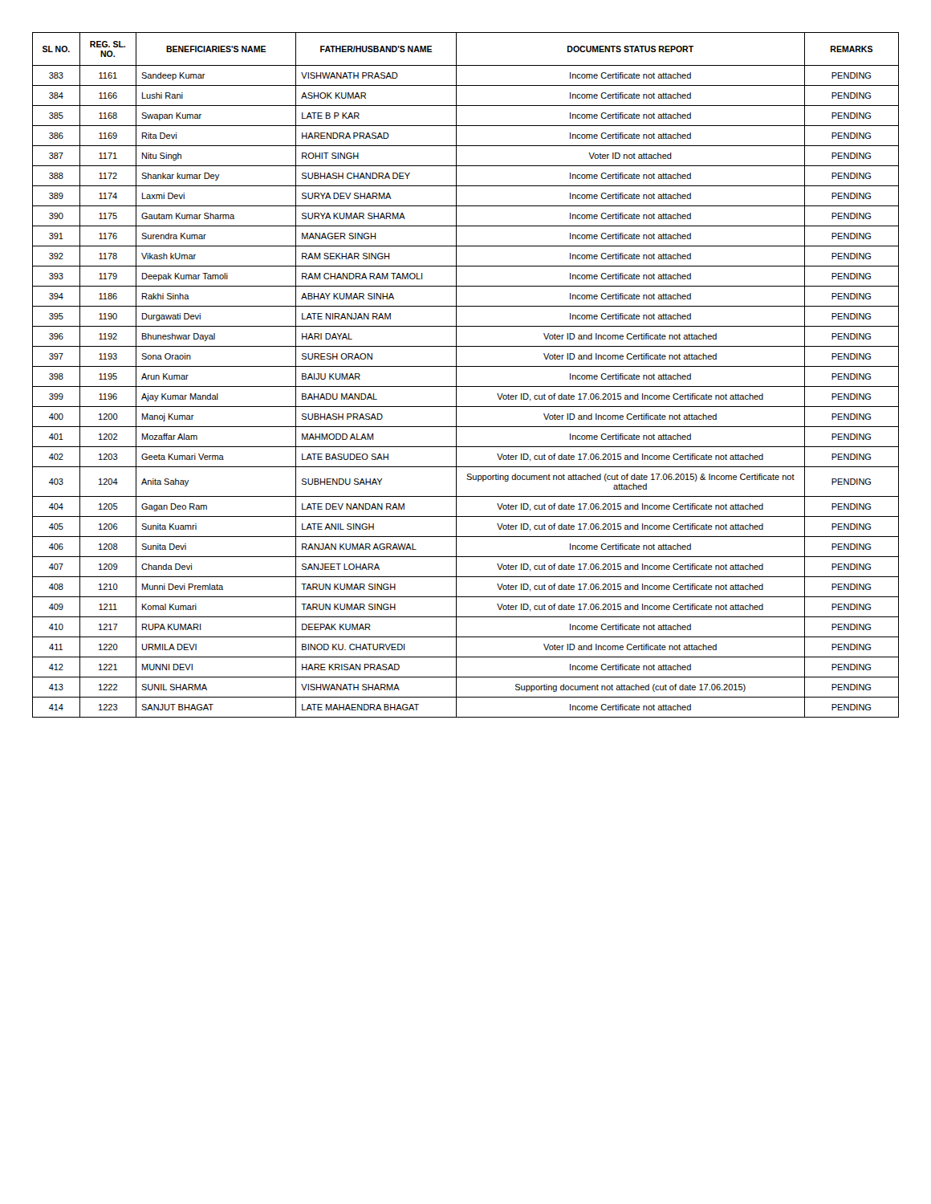| SL NO. | REG. SL. NO. | BENEFICIARIES'S NAME | FATHER/HUSBAND'S NAME | DOCUMENTS STATUS REPORT | REMARKS |
| --- | --- | --- | --- | --- | --- |
| 383 | 1161 | Sandeep Kumar | VISHWANATH PRASAD | Income Certificate not attached | PENDING |
| 384 | 1166 | Lushi Rani | ASHOK KUMAR | Income Certificate not attached | PENDING |
| 385 | 1168 | Swapan Kumar | LATE B P KAR | Income Certificate not attached | PENDING |
| 386 | 1169 | Rita Devi | HARENDRA PRASAD | Income Certificate not attached | PENDING |
| 387 | 1171 | Nitu Singh | ROHIT SINGH | Voter ID not attached | PENDING |
| 388 | 1172 | Shankar kumar Dey | SUBHASH CHANDRA DEY | Income Certificate not attached | PENDING |
| 389 | 1174 | Laxmi Devi | SURYA DEV SHARMA | Income Certificate not attached | PENDING |
| 390 | 1175 | Gautam Kumar Sharma | SURYA KUMAR SHARMA | Income Certificate not attached | PENDING |
| 391 | 1176 | Surendra Kumar | MANAGER SINGH | Income Certificate not attached | PENDING |
| 392 | 1178 | Vikash kUmar | RAM SEKHAR SINGH | Income Certificate not attached | PENDING |
| 393 | 1179 | Deepak Kumar Tamoli | RAM CHANDRA RAM TAMOLI | Income Certificate not attached | PENDING |
| 394 | 1186 | Rakhi Sinha | ABHAY KUMAR SINHA | Income Certificate not attached | PENDING |
| 395 | 1190 | Durgawati Devi | LATE NIRANJAN RAM | Income Certificate not attached | PENDING |
| 396 | 1192 | Bhuneshwar Dayal | HARI DAYAL | Voter ID and Income Certificate not attached | PENDING |
| 397 | 1193 | Sona Oraoin | SURESH ORAON | Voter ID and Income Certificate not attached | PENDING |
| 398 | 1195 | Arun Kumar | BAIJU KUMAR | Income Certificate not attached | PENDING |
| 399 | 1196 | Ajay Kumar Mandal | BAHADU MANDAL | Voter ID, cut of date 17.06.2015 and Income Certificate not attached | PENDING |
| 400 | 1200 | Manoj Kumar | SUBHASH PRASAD | Voter ID and Income Certificate not attached | PENDING |
| 401 | 1202 | Mozaffar Alam | MAHMODD ALAM | Income Certificate not attached | PENDING |
| 402 | 1203 | Geeta Kumari Verma | LATE BASUDEO SAH | Voter ID, cut of date 17.06.2015 and Income Certificate not attached | PENDING |
| 403 | 1204 | Anita Sahay | SUBHENDU SAHAY | Supporting document not attached (cut of date 17.06.2015) & Income Certificate not attached | PENDING |
| 404 | 1205 | Gagan Deo Ram | LATE DEV NANDAN RAM | Voter ID, cut of date 17.06.2015 and Income Certificate not attached | PENDING |
| 405 | 1206 | Sunita Kuamri | LATE ANIL SINGH | Voter ID, cut of date 17.06.2015 and Income Certificate not attached | PENDING |
| 406 | 1208 | Sunita Devi | RANJAN KUMAR AGRAWAL | Income Certificate not attached | PENDING |
| 407 | 1209 | Chanda Devi | SANJEET LOHARA | Voter ID, cut of date 17.06.2015 and Income Certificate not attached | PENDING |
| 408 | 1210 | Munni Devi Premlata | TARUN KUMAR SINGH | Voter ID, cut of date 17.06.2015 and Income Certificate not attached | PENDING |
| 409 | 1211 | Komal Kumari | TARUN KUMAR SINGH | Voter ID, cut of date 17.06.2015 and Income Certificate not attached | PENDING |
| 410 | 1217 | RUPA KUMARI | DEEPAK KUMAR | Income Certificate not attached | PENDING |
| 411 | 1220 | URMILA DEVI | BINOD KU. CHATURVEDI | Voter ID and Income Certificate not attached | PENDING |
| 412 | 1221 | MUNNI DEVI | HARE KRISAN PRASAD | Income Certificate not attached | PENDING |
| 413 | 1222 | SUNIL SHARMA | VISHWANATH SHARMA | Supporting document not attached (cut of date 17.06.2015) | PENDING |
| 414 | 1223 | SANJUT BHAGAT | LATE MAHAENDRA BHAGAT | Income Certificate not attached | PENDING |